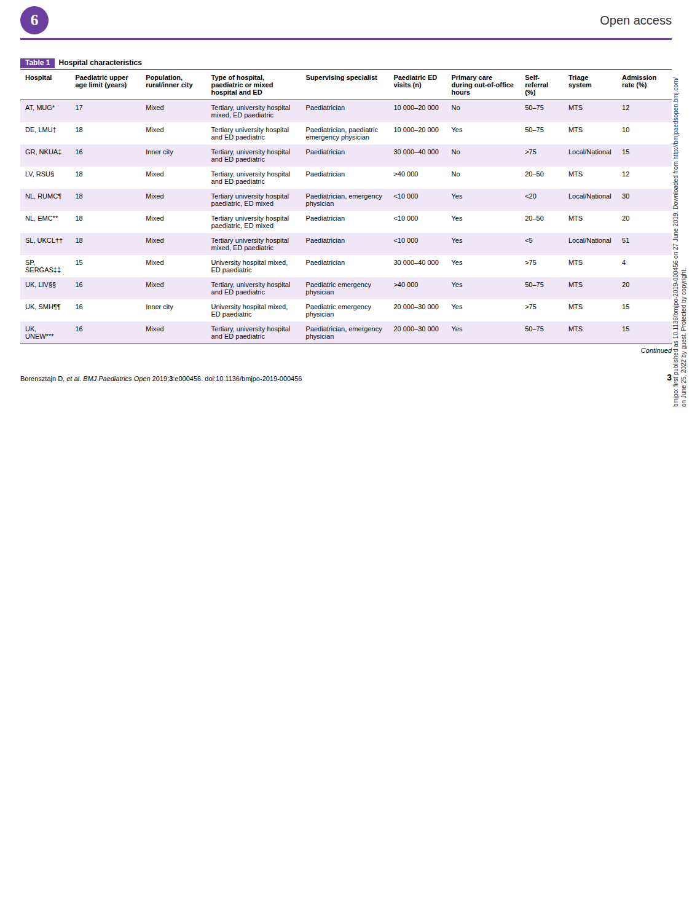6
Open access
bmjpo: first published as 10.1136/bmjpo-2019-000456 on 27 June 2019. Downloaded from http://bmjpaedsopen.bmj.com/ on June 25, 2022 by guest. Protected by copyright.
Table 1 Hospital characteristics
| Hospital | Paediatric upper age limit (years) | Population, rural/inner city | Type of hospital, paediatric or mixed hospital and ED | Supervising specialist | Paediatric ED visits (n) | Primary care during out-of-office hours | Self-referral (%) | Triage system | Admission rate (%) |
| --- | --- | --- | --- | --- | --- | --- | --- | --- | --- |
| AT, MUG* | 17 | Mixed | Tertiary, university hospital mixed, ED paediatric | Paediatrician | 10 000–20 000 | No | 50–75 | MTS | 12 |
| DE, LMU† | 18 | Mixed | Tertiary university hospital and ED paediatric | Paediatrician, paediatric emergency physician | 10 000–20 000 | Yes | 50–75 | MTS | 10 |
| GR, NKUA‡ | 16 | Inner city | Tertiary, university hospital and ED paediatric | Paediatrician | 30 000–40 000 | No | >75 | Local/National | 15 |
| LV, RSU§ | 18 | Mixed | Tertiary, university hospital and ED paediatric | Paediatrician | >40 000 | No | 20–50 | MTS | 12 |
| NL, RUMC¶ | 18 | Mixed | Tertiary university hospital paediatric, ED mixed | Paediatrician, emergency physician | <10 000 | Yes | <20 | Local/National | 30 |
| NL, EMC** | 18 | Mixed | Tertiary university hospital paediatric, ED mixed | Paediatrician | <10 000 | Yes | 20–50 | MTS | 20 |
| SL, UKCL†† | 18 | Mixed | Tertiary university hospital mixed, ED paediatric | Paediatrician | <10 000 | Yes | <5 | Local/National | 51 |
| SP, SERGAS‡‡ | 15 | Mixed | University hospital mixed, ED paediatric | Paediatrician | 30 000–40 000 | Yes | >75 | MTS | 4 |
| UK, LIV§§ | 16 | Mixed | Tertiary, university hospital and ED paediatric | Paediatric emergency physician | >40 000 | Yes | 50–75 | MTS | 20 |
| UK, SMH¶¶ | 16 | Inner city | University hospital mixed, ED paediatric | Paediatric emergency physician | 20 000–30 000 | Yes | >75 | MTS | 15 |
| UK, UNEW*** | 16 | Mixed | Tertiary, university hospital and ED paediatric | Paediatrician, emergency physician | 20 000–30 000 | Yes | 50–75 | MTS | 15 |
Continued
Borensztajn D, et al. BMJ Paediatrics Open 2019;3:e000456. doi:10.1136/bmjpo-2019-000456
3